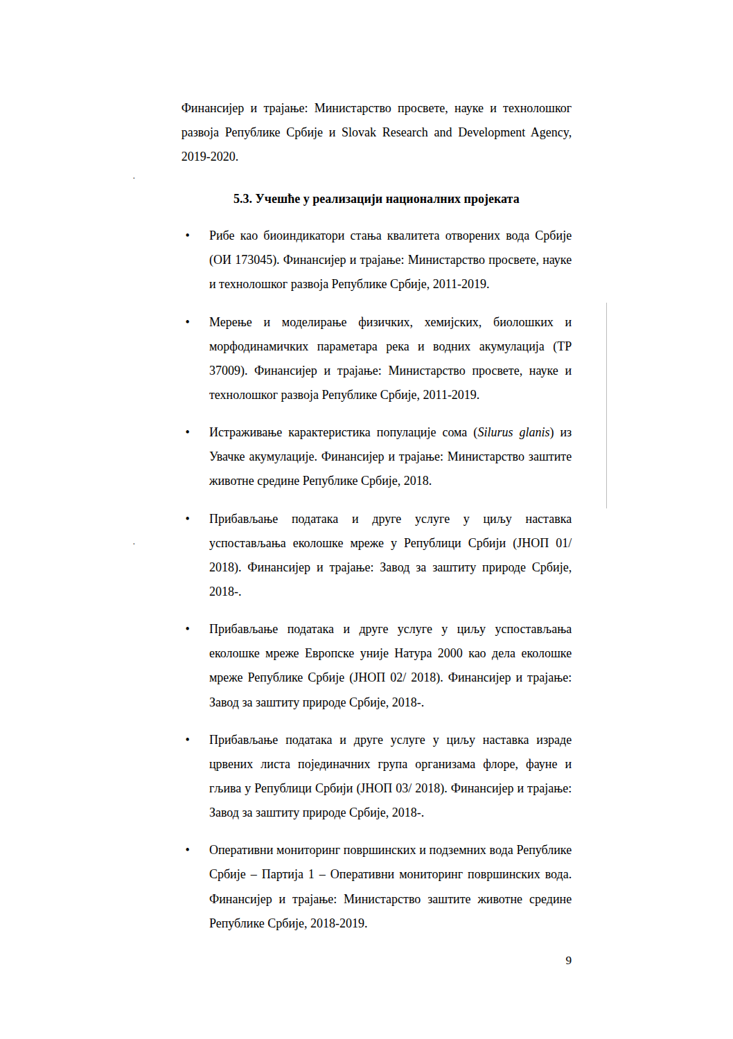. .
Финансијер и трајање: Министарство просвете, науке и технолошког развоја Републике Србије и Slovak Research and Development Agency, 2019-2020.
5.3. Учешће у реализацији националних пројеката
Рибе као биоиндикатори стања квалитета отворених вода Србије (ОИ 173045). Финансијер и трајање: Министарство просвете, науке и технолошког развоја Републике Србије, 2011-2019.
Мерење и моделирање физичких, хемијских, биолошких и морфодинамичких параметара река и водних акумулација (ТР 37009). Финансијер и трајање: Министарство просвете, науке и технолошког развоја Републике Србије, 2011-2019.
Истраживање карактеристика популације сома (Silurus glanis) из Увачке акумулације. Финансијер и трајање: Министарство заштите животне средине Републике Србије, 2018.
Прибављање података и друге услуге у циљу наставка успостављања еколошке мреже у Републици Србији (ЈНОП 01/ 2018). Финансијер и трајање: Завод за заштиту природе Србије, 2018-.
Прибављање података и друге услуге у циљу успостављања еколошке мреже Европске уније Натура 2000 као дела еколошке мреже Републике Србије (ЈНОП 02/ 2018). Финансијер и трајање: Завод за заштиту природе Србије, 2018-.
Прибављање података и друге услуге у циљу наставка израде црвених листа појединачних група организама флоре, фауне и гљива у Републици Србији (ЈНОП 03/ 2018). Финансијер и трајање: Завод за заштиту природе Србије, 2018-.
Оперативни мониторинг површинских и подземних вода Републике Србије – Партија 1 – Оперативни мониторинг површинских вода. Финансијер и трајање: Министарство заштите животне средине Републике Србије, 2018-2019.
9